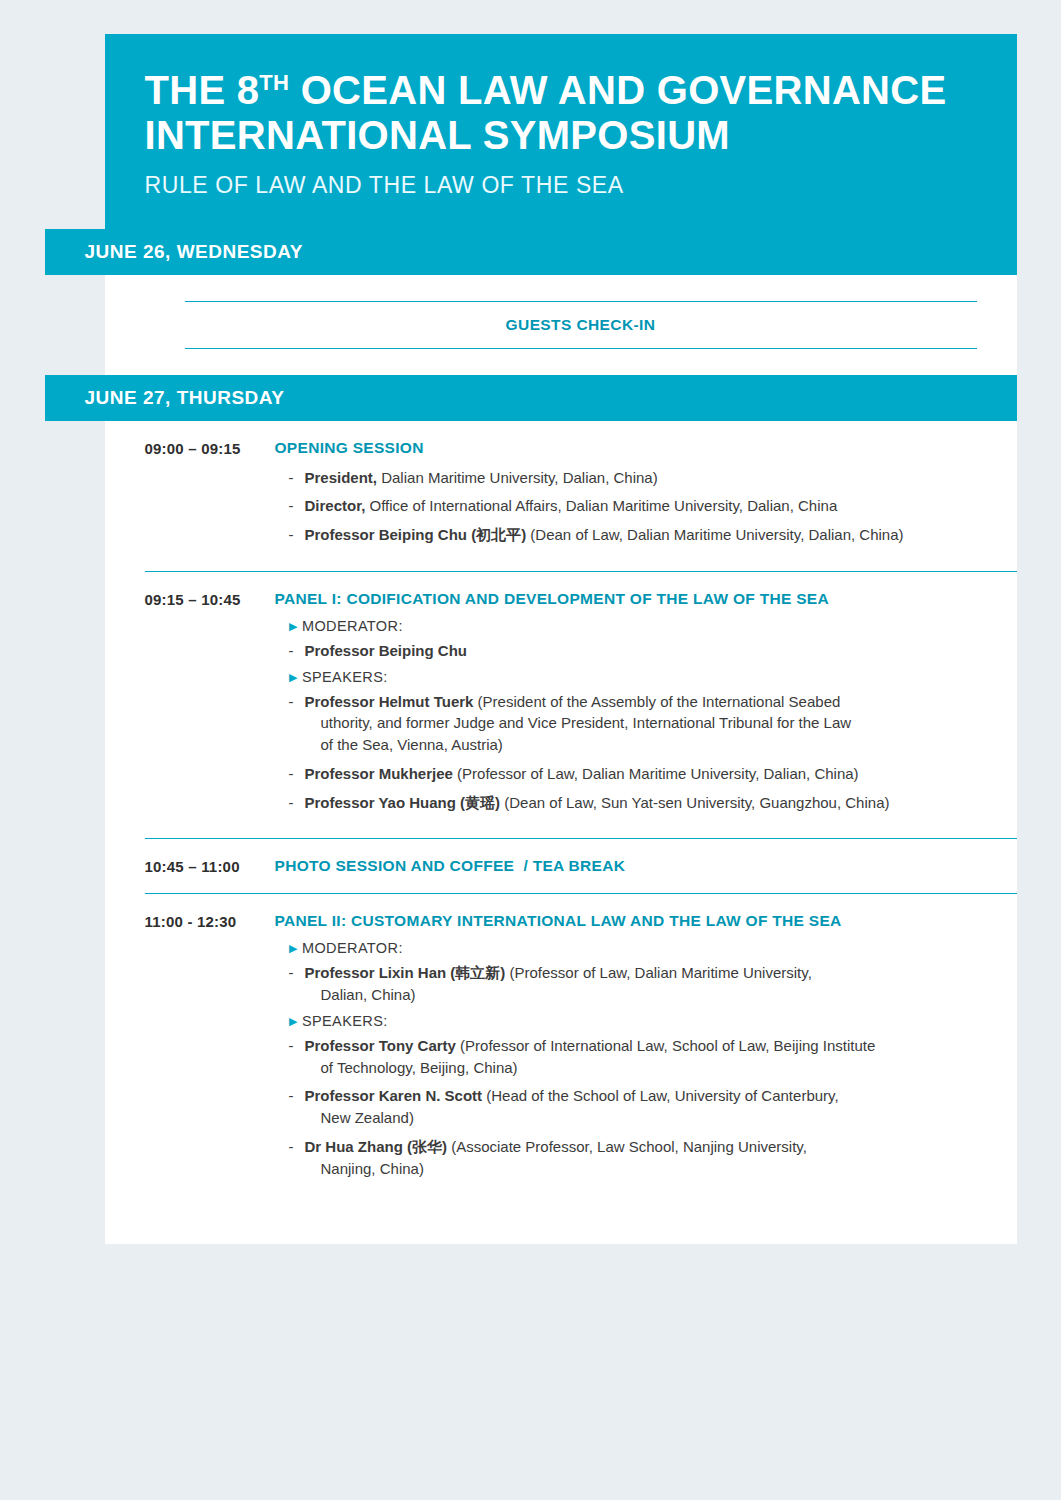The 8th Ocean Law and Governance
International Symposium
Rule of Law and the Law of the Sea
June 26, Wednesday
Guests Check-in
June 27, Thursday
09:00 – 09:15
Opening Session
President, Dalian Maritime University, Dalian, China)
Director, Office of International Affairs, Dalian Maritime University, Dalian, China
Professor Beiping Chu (初北平) (Dean of Law, Dalian Maritime University, Dalian, China)
09:15 – 10:45
Panel I: Codification and Development of the Law of the Sea
Moderator:
Professor Beiping Chu
Speakers:
Professor Helmut Tuerk (President of the Assembly of the International Seabed uthority, and former Judge and Vice President, International Tribunal for the Law of the Sea, Vienna, Austria)
Professor Mukherjee (Professor of Law, Dalian Maritime University, Dalian, China)
Professor Yao Huang (黄瑶) (Dean of Law, Sun Yat-sen University, Guangzhou, China)
10:45 – 11:00
Photo Session and Coffee / Tea Break
11:00 - 12:30
Panel II: Customary International Law and the Law of the Sea
Moderator:
Professor Lixin Han (韩立新) (Professor of Law, Dalian Maritime University, Dalian, China)
Speakers:
Professor Tony Carty (Professor of International Law, School of Law, Beijing Institute of Technology, Beijing, China)
Professor Karen N. Scott (Head of the School of Law, University of Canterbury, New Zealand)
Dr Hua Zhang (张华) (Associate Professor, Law School, Nanjing University, Nanjing, China)